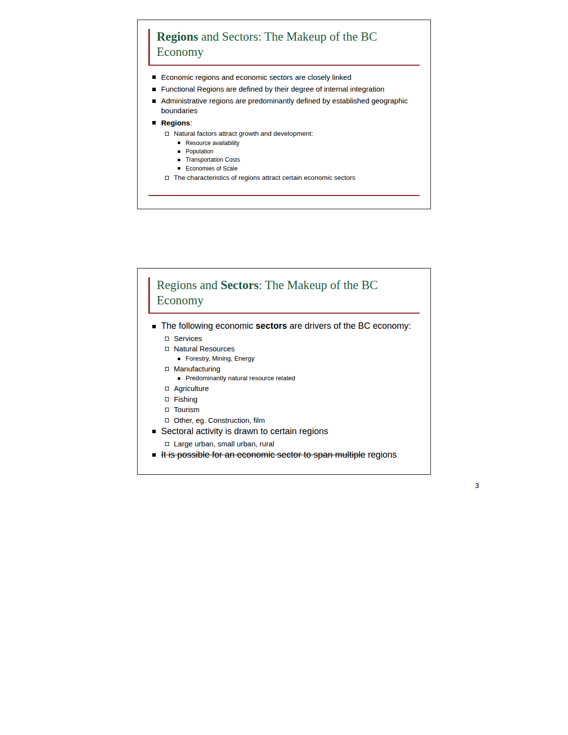Regions and Sectors: The Makeup of the BC Economy
Economic regions and economic sectors are closely linked
Functional Regions are defined by their degree of internal integration
Administrative regions are predominantly defined by established geographic boundaries
Regions:
Natural factors attract growth and development:
Resource availability
Population
Transportation Costs
Economies of Scale
The characteristics of regions attract certain economic sectors
Regions and Sectors: The Makeup of the BC Economy
The following economic sectors are drivers of the BC economy:
Services
Natural Resources
Forestry, Mining, Energy
Manufacturing
Predominantly natural resource related
Agriculture
Fishing
Tourism
Other, eg. Construction, film
Sectoral activity is drawn to certain regions
Large urban, small urban, rural
It is possible for an economic sector to span multiple regions
3